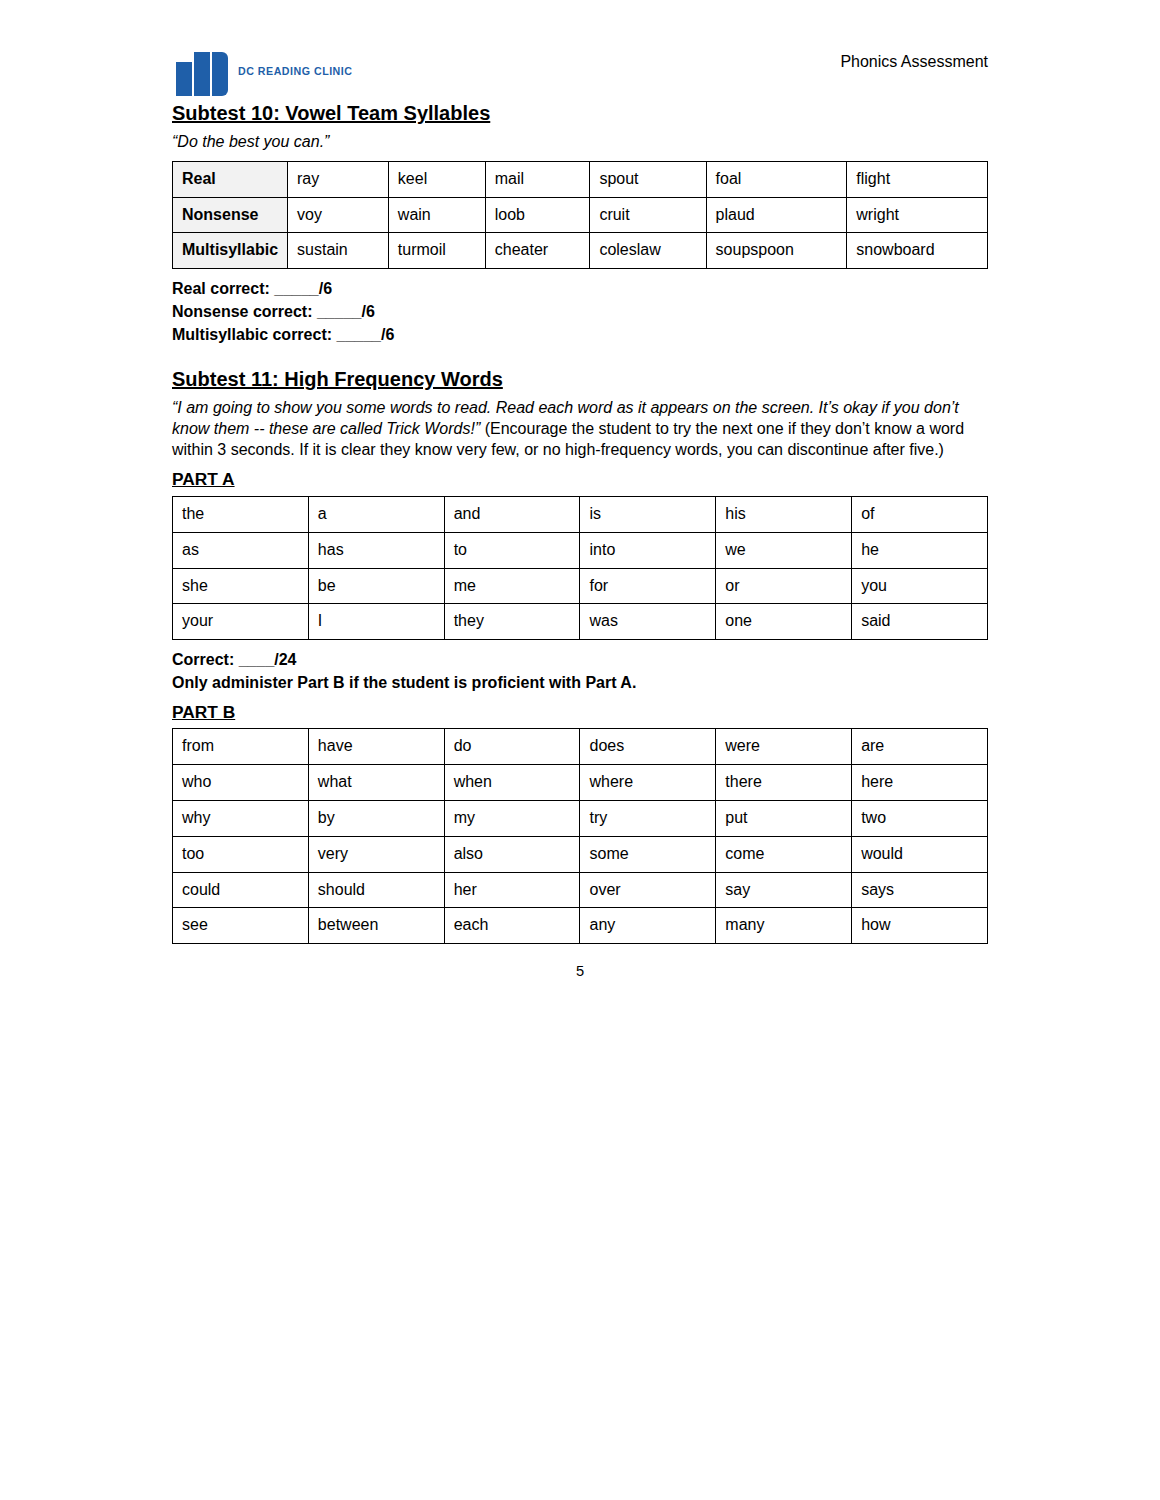DC READING CLINIC
Phonics Assessment
Subtest 10: Vowel Team Syllables
“Do the best you can.”
| Real | ray | keel | mail | spout | foal | flight |
| Nonsense | voy | wain | loob | cruit | plaud | wright |
| Multisyllabic | sustain | turmoil | cheater | coleslaw | soupspoon | snowboard |
Real correct: _____/6
Nonsense correct: _____/6
Multisyllabic correct: _____/6
Subtest 11: High Frequency Words
“I am going to show you some words to read. Read each word as it appears on the screen. It’s okay if you don’t know them -- these are called Trick Words!” (Encourage the student to try the next one if they don’t know a word within 3 seconds. If it is clear they know very few, or no high-frequency words, you can discontinue after five.)
PART A
| the | a | and | is | his | of |
| as | has | to | into | we | he |
| she | be | me | for | or | you |
| your | I | they | was | one | said |
Correct: ____/24
Only administer Part B if the student is proficient with Part A.
PART B
| from | have | do | does | were | are |
| who | what | when | where | there | here |
| why | by | my | try | put | two |
| too | very | also | some | come | would |
| could | should | her | over | say | says |
| see | between | each | any | many | how |
5